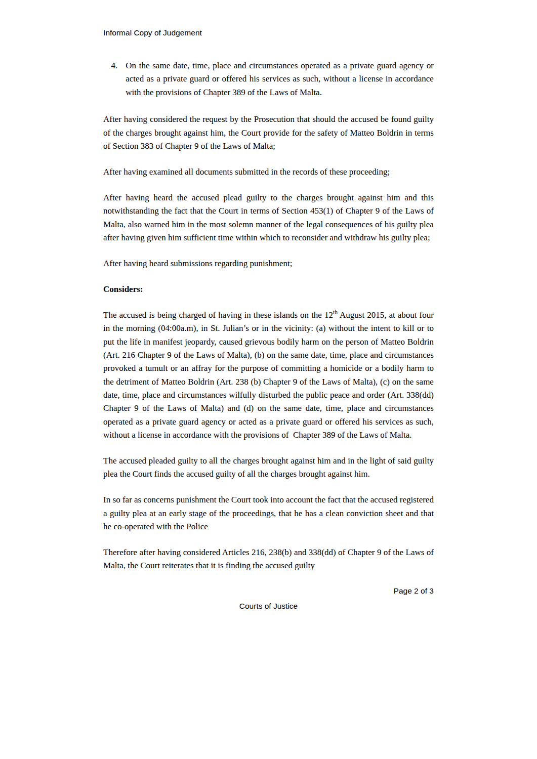Informal Copy of Judgement
4. On the same date, time, place and circumstances operated as a private guard agency or acted as a private guard or offered his services as such, without a license in accordance with the provisions of Chapter 389 of the Laws of Malta.
After having considered the request by the Prosecution that should the accused be found guilty of the charges brought against him, the Court provide for the safety of Matteo Boldrin in terms of Section 383 of Chapter 9 of the Laws of Malta;
After having examined all documents submitted in the records of these proceeding;
After having heard the accused plead guilty to the charges brought against him and this notwithstanding the fact that the Court in terms of Section 453(1) of Chapter 9 of the Laws of Malta, also warned him in the most solemn manner of the legal consequences of his guilty plea after having given him sufficient time within which to reconsider and withdraw his guilty plea;
After having heard submissions regarding punishment;
Considers:
The accused is being charged of having in these islands on the 12th August 2015, at about four in the morning (04:00a.m), in St. Julian’s or in the vicinity: (a) without the intent to kill or to put the life in manifest jeopardy, caused grievous bodily harm on the person of Matteo Boldrin (Art. 216 Chapter 9 of the Laws of Malta), (b) on the same date, time, place and circumstances provoked a tumult or an affray for the purpose of committing a homicide or a bodily harm to the detriment of Matteo Boldrin (Art. 238 (b) Chapter 9 of the Laws of Malta), (c) on the same date, time, place and circumstances wilfully disturbed the public peace and order (Art. 338(dd) Chapter 9 of the Laws of Malta) and (d) on the same date, time, place and circumstances operated as a private guard agency or acted as a private guard or offered his services as such, without a license in accordance with the provisions of Chapter 389 of the Laws of Malta.
The accused pleaded guilty to all the charges brought against him and in the light of said guilty plea the Court finds the accused guilty of all the charges brought against him.
In so far as concerns punishment the Court took into account the fact that the accused registered a guilty plea at an early stage of the proceedings, that he has a clean conviction sheet and that he co-operated with the Police
Therefore after having considered Articles 216, 238(b) and 338(dd) of Chapter 9 of the Laws of Malta, the Court reiterates that it is finding the accused guilty
Page 2 of 3
Courts of Justice